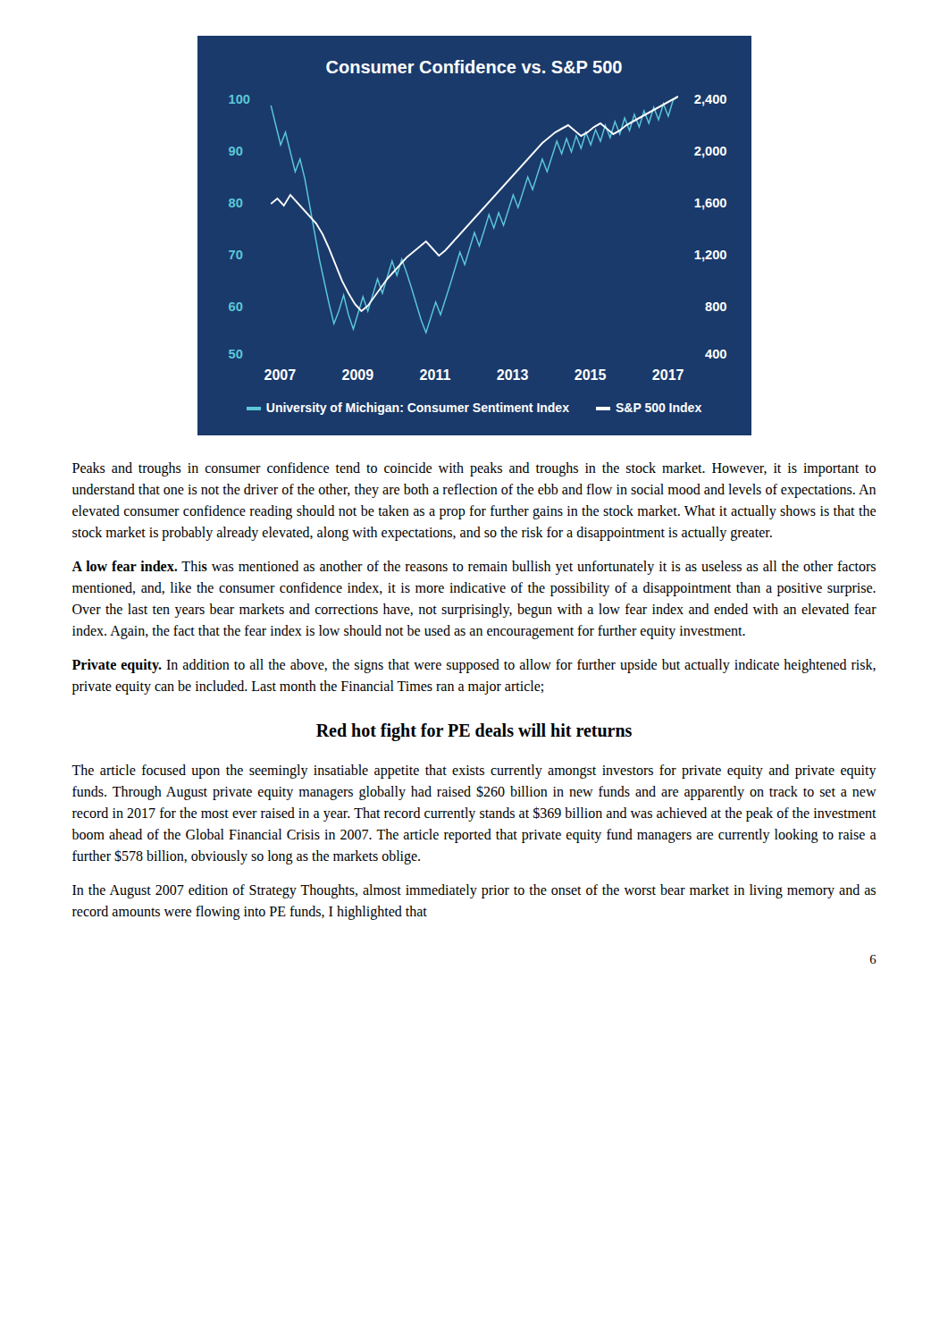Consumer Confidence vs. S&P 500
100
90
80
70
60
50
2,400
2,000
1,600
1,200
800
400
2007 2009 2011 2013 2015 2017
University of Michigan: Consumer Sentiment Index
S&P 500 Index
Peaks and troughs in consumer confidence tend to coincide with peaks and troughs in the stock market. However, it is important to understand that one is not the driver of the other, they are both a reflection of the ebb and flow in social mood and levels of expectations. An elevated consumer confidence reading should not be taken as a prop for further gains in the stock market. What it actually shows is that the stock market is probably already elevated, along with expectations, and so the risk for a disappointment is actually greater.
A low fear index. This was mentioned as another of the reasons to remain bullish yet unfortunately it is as useless as all the other factors mentioned, and, like the consumer confidence index, it is more indicative of the possibility of a disappointment than a positive surprise. Over the last ten years bear markets and corrections have, not surprisingly, begun with a low fear index and ended with an elevated fear index. Again, the fact that the fear index is low should not be used as an encouragement for further equity investment.
Private equity. In addition to all the above, the signs that were supposed to allow for further upside but actually indicate heightened risk, private equity can be included. Last month the Financial Times ran a major article;
Red hot fight for PE deals will hit returns
The article focused upon the seemingly insatiable appetite that exists currently amongst investors for private equity and private equity funds. Through August private equity managers globally had raised $260 billion in new funds and are apparently on track to set a new record in 2017 for the most ever raised in a year. That record currently stands at $369 billion and was achieved at the peak of the investment boom ahead of the Global Financial Crisis in 2007. The article reported that private equity fund managers are currently looking to raise a further $578 billion, obviously so long as the markets oblige.
In the August 2007 edition of Strategy Thoughts, almost immediately prior to the onset of the worst bear market in living memory and as record amounts were flowing into PE funds, I highlighted that
6